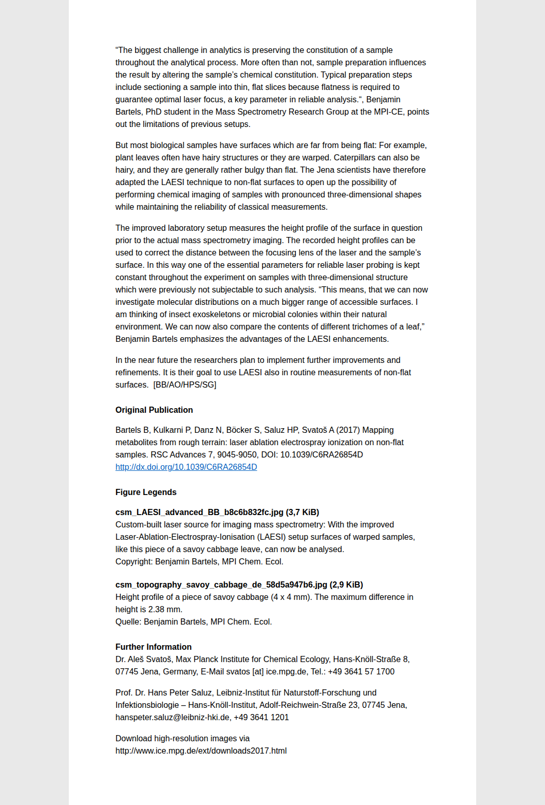“The biggest challenge in analytics is preserving the constitution of a sample throughout the analytical process. More often than not, sample preparation influences the result by altering the sample’s chemical constitution. Typical preparation steps include sectioning a sample into thin, flat slices because flatness is required to guarantee optimal laser focus, a key parameter in reliable analysis.“, Benjamin Bartels, PhD student in the Mass Spectrometry Research Group at the MPI-CE, points out the limitations of previous setups.
But most biological samples have surfaces which are far from being flat: For example, plant leaves often have hairy structures or they are warped. Caterpillars can also be hairy, and they are generally rather bulgy than flat. The Jena scientists have therefore adapted the LAESI technique to non-flat surfaces to open up the possibility of performing chemical imaging of samples with pronounced three-dimensional shapes while maintaining the reliability of classical measurements.
The improved laboratory setup measures the height profile of the surface in question prior to the actual mass spectrometry imaging. The recorded height profiles can be used to correct the distance between the focusing lens of the laser and the sample’s surface. In this way one of the essential parameters for reliable laser probing is kept constant throughout the experiment on samples with three-dimensional structure which were previously not subjectable to such analysis. “This means, that we can now investigate molecular distributions on a much bigger range of accessible surfaces. I am thinking of insect exoskeletons or microbial colonies within their natural environment. We can now also compare the contents of different trichomes of a leaf,” Benjamin Bartels emphasizes the advantages of the LAESI enhancements.
In the near future the researchers plan to implement further improvements and refinements. It is their goal to use LAESI also in routine measurements of non-flat surfaces. [BB/AO/HPS/SG]
Original Publication
Bartels B, Kulkarni P, Danz N, Böcker S, Saluz HP, Svatoš A (2017) Mapping metabolites from rough terrain: laser ablation electrospray ionization on non-flat samples. RSC Advances 7, 9045-9050, DOI: 10.1039/C6RA26854D
http://dx.doi.org/10.1039/C6RA26854D
Figure Legends
csm_LAESI_advanced_BB_b8c6b832fc.jpg (3,7 KiB)
Custom-built laser source for imaging mass spectrometry: With the improved
Laser-Ablation-Electrospray-Ionisation (LAESI) setup surfaces of warped samples,
like this piece of a savoy cabbage leave, can now be analysed.
Copyright: Benjamin Bartels, MPI Chem. Ecol.
csm_topography_savoy_cabbage_de_58d5a947b6.jpg (2,9 KiB)
Height profile of a piece of savoy cabbage (4 x 4 mm). The maximum difference in
height is 2.38 mm.
Quelle: Benjamin Bartels, MPI Chem. Ecol.
Further Information
Dr. Aleš Svatoš, Max Planck Institute for Chemical Ecology, Hans-Knöll-Straße 8,
07745 Jena, Germany, E-Mail svatos [at] ice.mpg.de, Tel.: +49 3641 57 1700
Prof. Dr. Hans Peter Saluz, Leibniz-Institut für Naturstoff-Forschung und
Infektionsbiologie – Hans-Knöll-Institut, Adolf-Reichwein-Straße 23, 07745 Jena,
hanspeter.saluz@leibniz-hki.de, +49 3641 1201
Download high-resolution images via
http://www.ice.mpg.de/ext/downloads2017.html